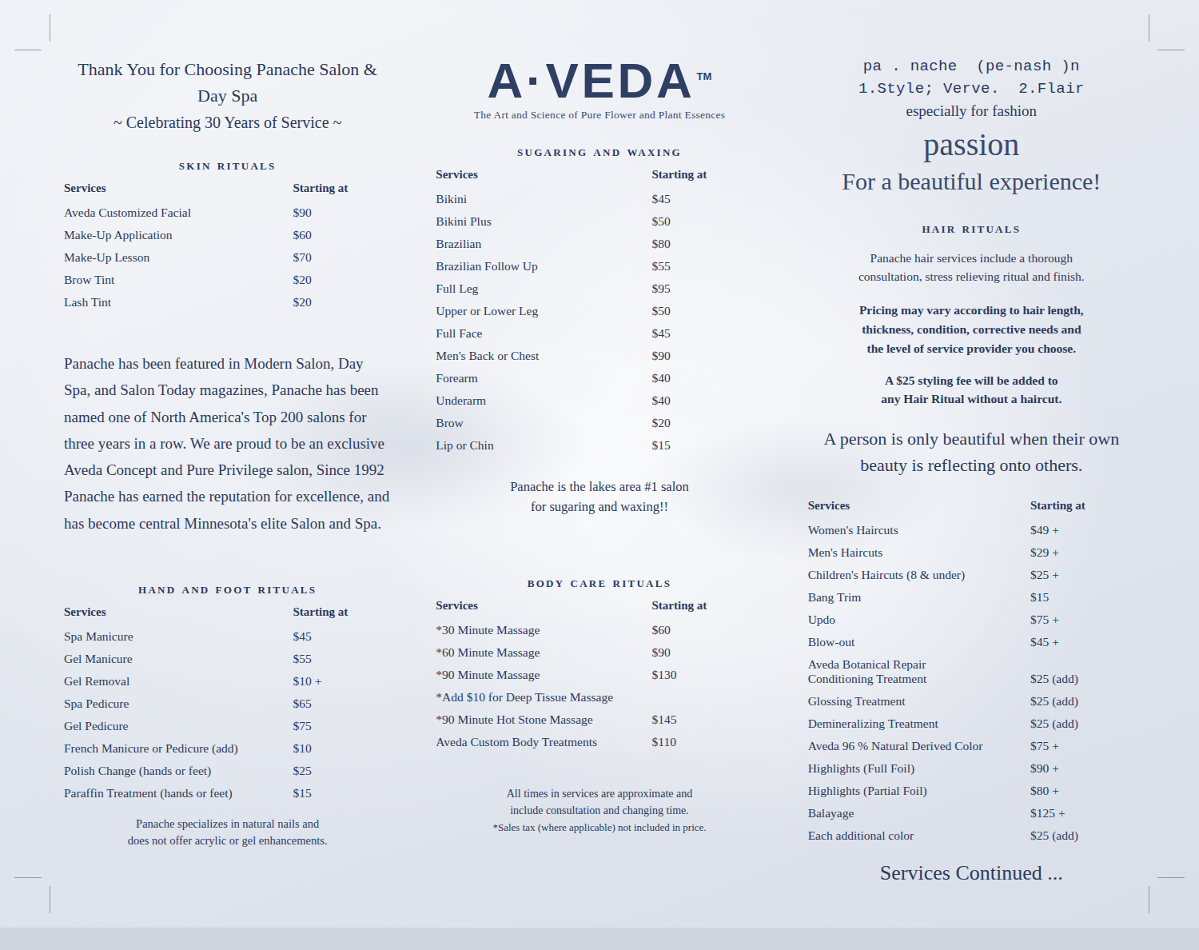Thank You for Choosing Panache Salon & Day Spa
~ Celebrating 30 Years of Service ~
Skin Rituals
| Services | Starting at |
| --- | --- |
| Aveda Customized Facial | $90 |
| Make-Up Application | $60 |
| Make-Up Lesson | $70 |
| Brow Tint | $20 |
| Lash Tint | $20 |
Panache has been featured in Modern Salon, Day Spa, and Salon Today magazines, Panache has been named one of North America's Top 200 salons for three years in a row. We are proud to be an exclusive Aveda Concept and Pure Privilege salon, Since 1992 Panache has earned the reputation for excellence, and has become central Minnesota's elite Salon and Spa.
Hand and foot rituals
| Services | Starting at |
| --- | --- |
| Spa Manicure | $45 |
| Gel Manicure | $55 |
| Gel Removal | $10 + |
| Spa Pedicure | $65 |
| Gel Pedicure | $75 |
| French Manicure or Pedicure (add) | $10 |
| Polish Change (hands or feet) | $25 |
| Paraffin Treatment (hands or feet) | $15 |
Panache specializes in natural nails and
does not offer acrylic or gel enhancements.
A·VEDATM
The Art and Science of Pure Flower and Plant Essences
Sugaring and Waxing
| Services | Starting at |
| --- | --- |
| Bikini | $45 |
| Bikini Plus | $50 |
| Brazilian | $80 |
| Brazilian Follow Up | $55 |
| Full Leg | $95 |
| Upper or Lower Leg | $50 |
| Full Face | $45 |
| Men's Back or Chest | $90 |
| Forearm | $40 |
| Underarm | $40 |
| Brow | $20 |
| Lip or Chin | $15 |
Panache is the lakes area #1 salon
for sugaring and waxing!!
Body Care Rituals
| Services | Starting at |
| --- | --- |
| *30 Minute Massage | $60 |
| *60 Minute Massage | $90 |
| *90 Minute Massage | $130 |
| *Add $10 for Deep Tissue Massage |
| *90 Minute Hot Stone Massage | $145 |
| Aveda Custom Body Treatments | $110 |
All times in services are approximate and
include consultation and changing time.
*Sales tax (where applicable) not included in price.
pa . nache (pe-nash )n
1.Style; Verve. 2.Flair
especially for fashion
passion
For a beautiful experience!
Hair Rituals
Panache hair services include a thorough
consultation, stress relieving ritual and finish.
Pricing may vary according to hair length,
thickness, condition, corrective needs and
the level of service provider you choose.
A $25 styling fee will be added to
any Hair Ritual without a haircut.
A person is only beautiful when their own
beauty is reflecting onto others.
| Services | Starting at |
| --- | --- |
| Women's Haircuts | $49 + |
| Men's Haircuts | $29 + |
| Children's Haircuts (8 & under) | $25 + |
| Bang Trim | $15 |
| Updo | $75 + |
| Blow-out | $45 + |
| Aveda Botanical Repair Conditioning Treatment | $25 (add) |
| Glossing Treatment | $25 (add) |
| Demineralizing Treatment | $25 (add) |
| Aveda 96 % Natural Derived Color | $75 + |
| Highlights (Full Foil) | $90 + |
| Highlights (Partial Foil) | $80 + |
| Balayage | $125 + |
| Each additional color | $25 (add) |
Services Continued ...